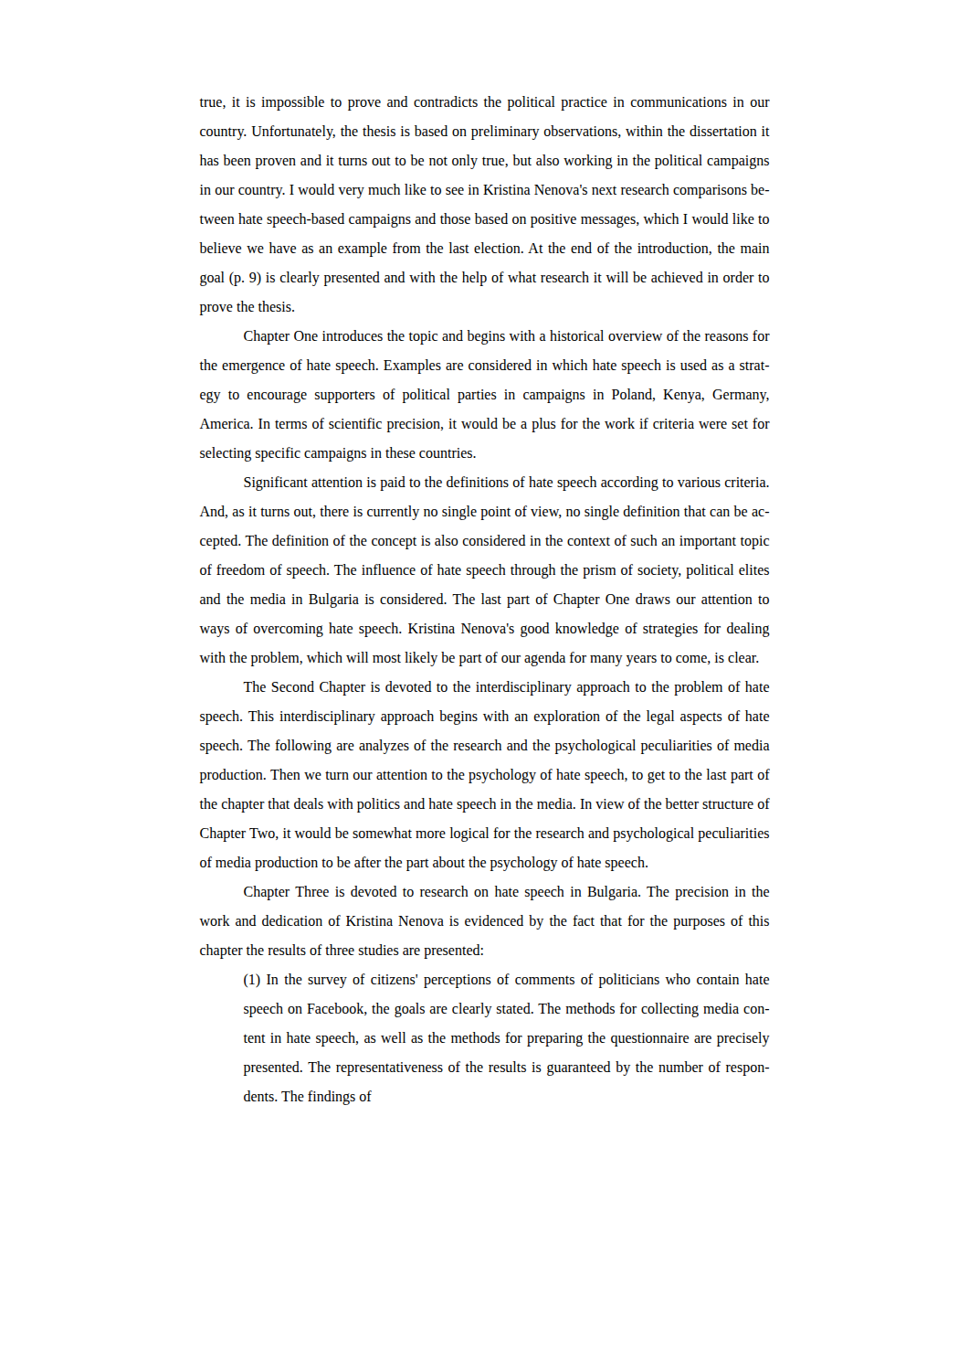true, it is impossible to prove and contradicts the political practice in communications in our country. Unfortunately, the thesis is based on preliminary observations, within the dissertation it has been proven and it turns out to be not only true, but also working in the political campaigns in our country. I would very much like to see in Kristina Nenova's next research comparisons between hate speech-based campaigns and those based on positive messages, which I would like to believe we have as an example from the last election. At the end of the introduction, the main goal (p. 9) is clearly presented and with the help of what research it will be achieved in order to prove the thesis.
Chapter One introduces the topic and begins with a historical overview of the reasons for the emergence of hate speech. Examples are considered in which hate speech is used as a strategy to encourage supporters of political parties in campaigns in Poland, Kenya, Germany, America. In terms of scientific precision, it would be a plus for the work if criteria were set for selecting specific campaigns in these countries.
Significant attention is paid to the definitions of hate speech according to various criteria. And, as it turns out, there is currently no single point of view, no single definition that can be accepted. The definition of the concept is also considered in the context of such an important topic of freedom of speech. The influence of hate speech through the prism of society, political elites and the media in Bulgaria is considered. The last part of Chapter One draws our attention to ways of overcoming hate speech. Kristina Nenova's good knowledge of strategies for dealing with the problem, which will most likely be part of our agenda for many years to come, is clear.
The Second Chapter is devoted to the interdisciplinary approach to the problem of hate speech. This interdisciplinary approach begins with an exploration of the legal aspects of hate speech. The following are analyzes of the research and the psychological peculiarities of media production. Then we turn our attention to the psychology of hate speech, to get to the last part of the chapter that deals with politics and hate speech in the media. In view of the better structure of Chapter Two, it would be somewhat more logical for the research and psychological peculiarities of media production to be after the part about the psychology of hate speech.
Chapter Three is devoted to research on hate speech in Bulgaria. The precision in the work and dedication of Kristina Nenova is evidenced by the fact that for the purposes of this chapter the results of three studies are presented:
(1) In the survey of citizens' perceptions of comments of politicians who contain hate speech on Facebook, the goals are clearly stated. The methods for collecting media content in hate speech, as well as the methods for preparing the questionnaire are precisely presented. The representativeness of the results is guaranteed by the number of respondents. The findings of